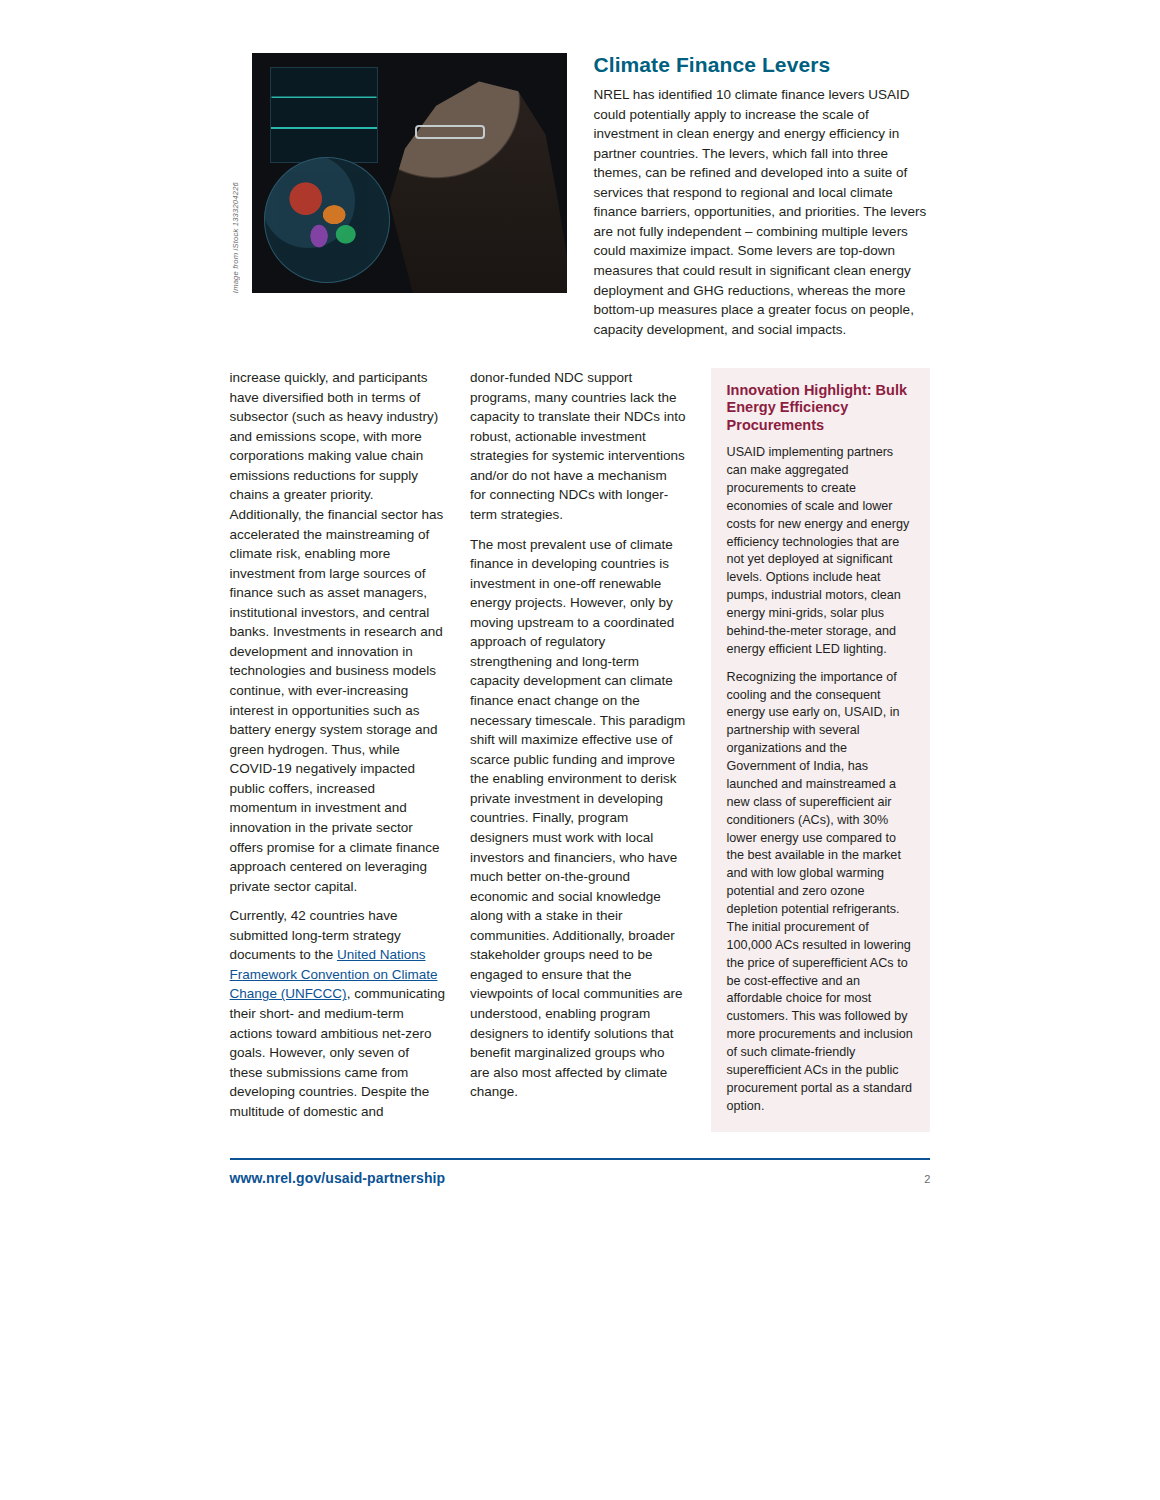Image from iStock 1333204226
Climate Finance Levers
NREL has identified 10 climate finance levers USAID could potentially apply to increase the scale of investment in clean energy and energy efficiency in partner countries. The levers, which fall into three themes, can be refined and developed into a suite of services that respond to regional and local climate finance barriers, opportunities, and priorities. The levers are not fully independent – combining multiple levers could maximize impact. Some levers are top-down measures that could result in significant clean energy deployment and GHG reductions, whereas the more bottom-up measures place a greater focus on people, capacity development, and social impacts.
increase quickly, and participants have diversified both in terms of subsector (such as heavy industry) and emissions scope, with more corporations making value chain emissions reductions for supply chains a greater priority. Additionally, the financial sector has accelerated the mainstreaming of climate risk, enabling more investment from large sources of finance such as asset managers, institutional investors, and central banks. Investments in research and development and innovation in technologies and business models continue, with ever-increasing interest in opportunities such as battery energy system storage and green hydrogen. Thus, while COVID-19 negatively impacted public coffers, increased momentum in investment and innovation in the private sector offers promise for a climate finance approach centered on leveraging private sector capital.
Currently, 42 countries have submitted long-term strategy documents to the United Nations Framework Convention on Climate Change (UNFCCC), communicating their short- and medium-term actions toward ambitious net-zero goals. However, only seven of these submissions came from developing countries. Despite the multitude of domestic and
donor-funded NDC support programs, many countries lack the capacity to translate their NDCs into robust, actionable investment strategies for systemic interventions and/or do not have a mechanism for connecting NDCs with longer-term strategies.
The most prevalent use of climate finance in developing countries is investment in one-off renewable energy projects. However, only by moving upstream to a coordinated approach of regulatory strengthening and long-term capacity development can climate finance enact change on the necessary timescale. This paradigm shift will maximize effective use of scarce public funding and improve the enabling environment to derisk private investment in developing countries. Finally, program designers must work with local investors and financiers, who have much better on-the-ground economic and social knowledge along with a stake in their communities. Additionally, broader stakeholder groups need to be engaged to ensure that the viewpoints of local communities are understood, enabling program designers to identify solutions that benefit marginalized groups who are also most affected by climate change.
Innovation Highlight: Bulk Energy Efficiency Procurements
USAID implementing partners can make aggregated procurements to create economies of scale and lower costs for new energy and energy efficiency technologies that are not yet deployed at significant levels. Options include heat pumps, industrial motors, clean energy mini-grids, solar plus behind-the-meter storage, and energy efficient LED lighting.
Recognizing the importance of cooling and the consequent energy use early on, USAID, in partnership with several organizations and the Government of India, has launched and mainstreamed a new class of superefficient air conditioners (ACs), with 30% lower energy use compared to the best available in the market and with low global warming potential and zero ozone depletion potential refrigerants. The initial procurement of 100,000 ACs resulted in lowering the price of superefficient ACs to be cost-effective and an affordable choice for most customers. This was followed by more procurements and inclusion of such climate-friendly superefficient ACs in the public procurement portal as a standard option.
www.nrel.gov/usaid-partnership
2